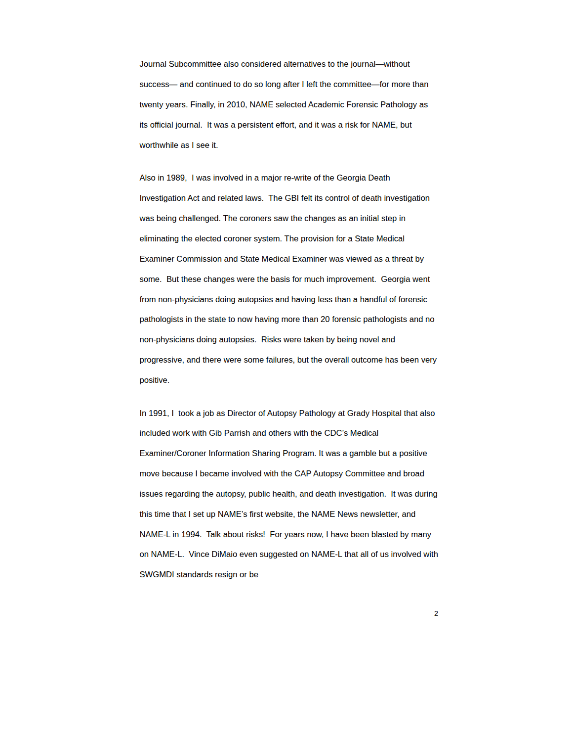Journal Subcommittee also considered alternatives to the journal—without success— and continued to do so long after I left the committee—for more than twenty years. Finally, in 2010, NAME selected Academic Forensic Pathology as its official journal. It was a persistent effort, and it was a risk for NAME, but worthwhile as I see it.
Also in 1989, I was involved in a major re-write of the Georgia Death Investigation Act and related laws. The GBI felt its control of death investigation was being challenged. The coroners saw the changes as an initial step in eliminating the elected coroner system. The provision for a State Medical Examiner Commission and State Medical Examiner was viewed as a threat by some. But these changes were the basis for much improvement. Georgia went from non-physicians doing autopsies and having less than a handful of forensic pathologists in the state to now having more than 20 forensic pathologists and no non-physicians doing autopsies. Risks were taken by being novel and progressive, and there were some failures, but the overall outcome has been very positive.
In 1991, I took a job as Director of Autopsy Pathology at Grady Hospital that also included work with Gib Parrish and others with the CDC’s Medical Examiner/Coroner Information Sharing Program. It was a gamble but a positive move because I became involved with the CAP Autopsy Committee and broad issues regarding the autopsy, public health, and death investigation. It was during this time that I set up NAME’s first website, the NAME News newsletter, and NAME-L in 1994. Talk about risks! For years now, I have been blasted by many on NAME-L. Vince DiMaio even suggested on NAME-L that all of us involved with SWGMDI standards resign or be
2